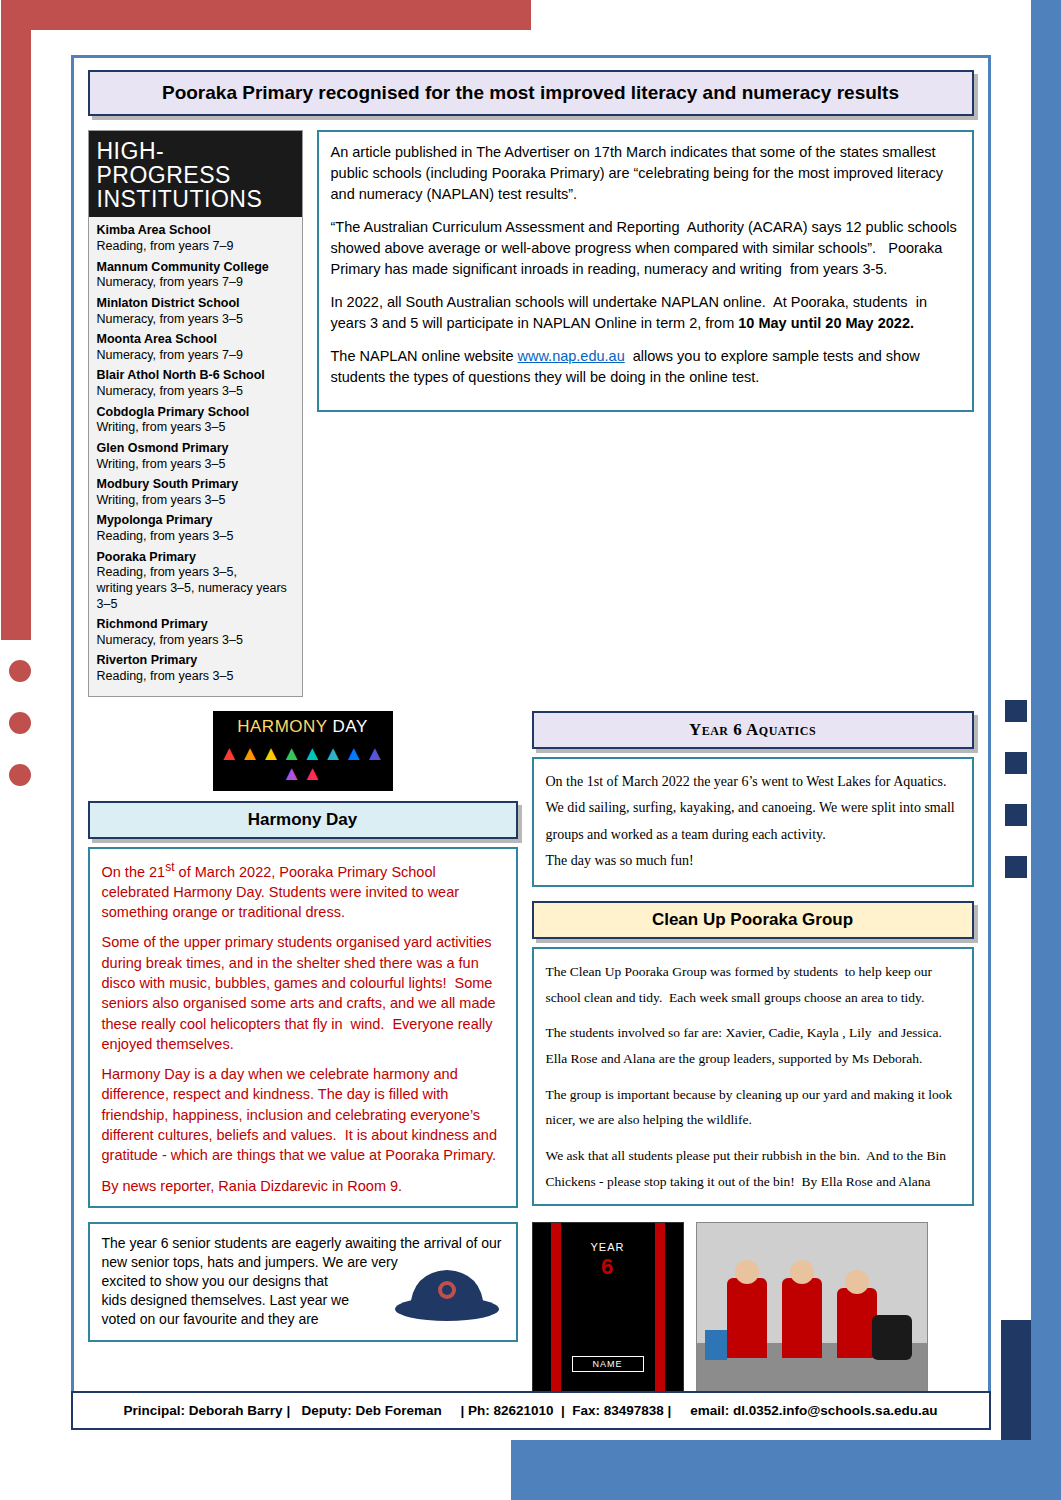Pooraka Primary recognised for the most improved literacy and numeracy results
HIGH-PROGRESS
INSTITUTIONS
Kimba Area School
Reading, from years 7–9
Mannum Community College
Numeracy, from years 7–9
Minlaton District School
Numeracy, from years 3–5
Moonta Area School
Numeracy, from years 7–9
Blair Athol North B-6 School
Numeracy, from years 3–5
Cobdogla Primary School
Writing, from years 3–5
Glen Osmond Primary
Writing, from years 3–5
Modbury South Primary
Writing, from years 3–5
Mypolonga Primary
Reading, from years 3–5
Pooraka Primary
Reading, from years 3–5,
writing years 3–5, numeracy years 3–5
Richmond Primary
Numeracy, from years 3–5
Riverton Primary
Reading, from years 3–5
An article published in The Advertiser on 17th March indicates that some of the states smallest public schools (including Pooraka Primary) are “celebrating being for the most improved literacy and numeracy (NAPLAN) test results”.
“The Australian Curriculum Assessment and Reporting Authority (ACARA) says 12 public schools showed above average or well-above progress when compared with similar schools”. Pooraka Primary has made significant inroads in reading, numeracy and writing from years 3-5.
In 2022, all South Australian schools will undertake NAPLAN online. At Pooraka, students in years 3 and 5 will participate in NAPLAN Online in term 2, from 10 May until 20 May 2022.
The NAPLAN online website www.nap.edu.au allows you to explore sample tests and show students the types of questions they will be doing in the online test.
HARMONY DAY
▲▲▲▲▲▲▲▲▲▲
Harmony Day
On the 21st of March 2022, Pooraka Primary School celebrated Harmony Day. Students were invited to wear something orange or traditional dress.
Some of the upper primary students organised yard activities during break times, and in the shelter shed there was a fun disco with music, bubbles, games and colourful lights! Some seniors also organised some arts and crafts, and we all made these really cool helicopters that fly in wind. Everyone really enjoyed themselves.
Harmony Day is a day when we celebrate harmony and difference, respect and kindness. The day is filled with friendship, happiness, inclusion and celebrating everyone’s different cultures, beliefs and values. It is about kindness and gratitude - which are things that we value at Pooraka Primary.
By news reporter, Rania Dizdarevic in Room 9.
Year 6 Aquatics
On the 1st of March 2022 the year 6’s went to West Lakes for Aquatics. We did sailing, surfing, kayaking, and canoeing. We were split into small groups and worked as a team during each activity.
The day was so much fun!
Clean Up Pooraka Group
The Clean Up Pooraka Group was formed by students to help keep our school clean and tidy. Each week small groups choose an area to tidy.
The students involved so far are: Xavier, Cadie, Kayla , Lily and Jessica. Ella Rose and Alana are the group leaders, supported by Ms Deborah.
The group is important because by cleaning up our yard and making it look nicer, we are also helping the wildlife.
We ask that all students please put their rubbish in the bin. And to the Bin Chickens - please stop taking it out of the bin! By Ella Rose and Alana
The year 6 senior students are eagerly awaiting the arrival of our new senior tops, hats and jumpers. We are very
excited to show you our designs that
kids designed themselves. Last year we
voted on our favourite and they are
YEAR6
NAME
Principal: Deborah Barry | Deputy: Deb Foreman | Ph: 82621010 | Fax: 83497838 | email: dl.0352.info@schools.sa.edu.au